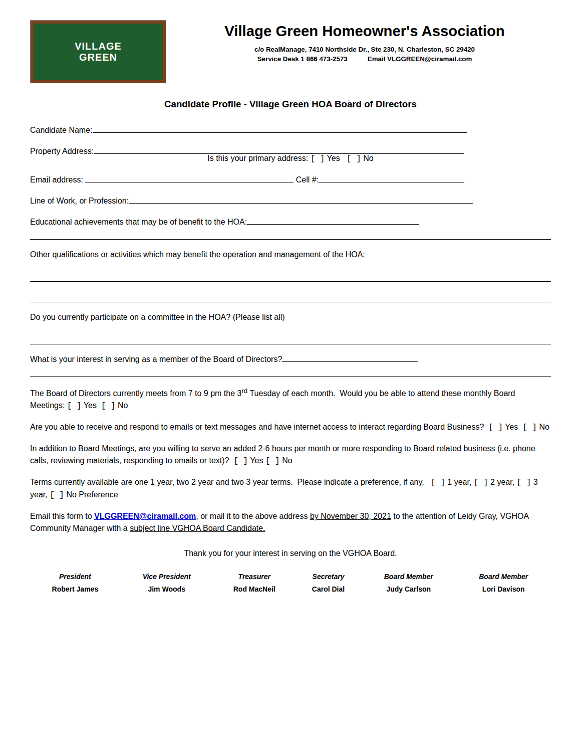VILLAGE
GREEN
Village Green Homeowner's Association
c/o RealManage, 7410 Northside Dr., Ste 230, N. Charleston, SC 29420
Service Desk 1 866 473-2573 Email VLGGREEN@ciramail.com
Candidate Profile - Village Green HOA Board of Directors
Candidate Name:
Property Address:
Is this your primary address: [ ] Yes [ ] No
Email address: Cell #:
Line of Work, or Profession:
Educational achievements that may be of benefit to the HOA:
Other qualifications or activities which may benefit the operation and management of the HOA:
Do you currently participate on a committee in the HOA? (Please list all)
What is your interest in serving as a member of the Board of Directors?
The Board of Directors currently meets from 7 to 9 pm the 3rd Tuesday of each month. Would you be able to attend these monthly Board Meetings: [ ] Yes [ ] No
Are you able to receive and respond to emails or text messages and have internet access to interact regarding Board Business? [ ] Yes [ ] No
In addition to Board Meetings, are you willing to serve an added 2-6 hours per month or more responding to Board related business (i.e. phone calls, reviewing materials, responding to emails or text)? [ ] Yes [ ] No
Terms currently available are one 1 year, two 2 year and two 3 year terms. Please indicate a preference, if any. [ ] 1 year, [ ] 2 year, [ ] 3 year, [ ] No Preference
Email this form to VLGGREEN@ciramail.com, or mail it to the above address by November 30, 2021 to the attention of Leidy Gray, VGHOA Community Manager with a subject line VGHOA Board Candidate.
Thank you for your interest in serving on the VGHOA Board.
| President | Vice President | Treasurer | Secretary | Board Member | Board Member |
| Robert James | Jim Woods | Rod MacNeil | Carol Dial | Judy Carlson | Lori Davison |